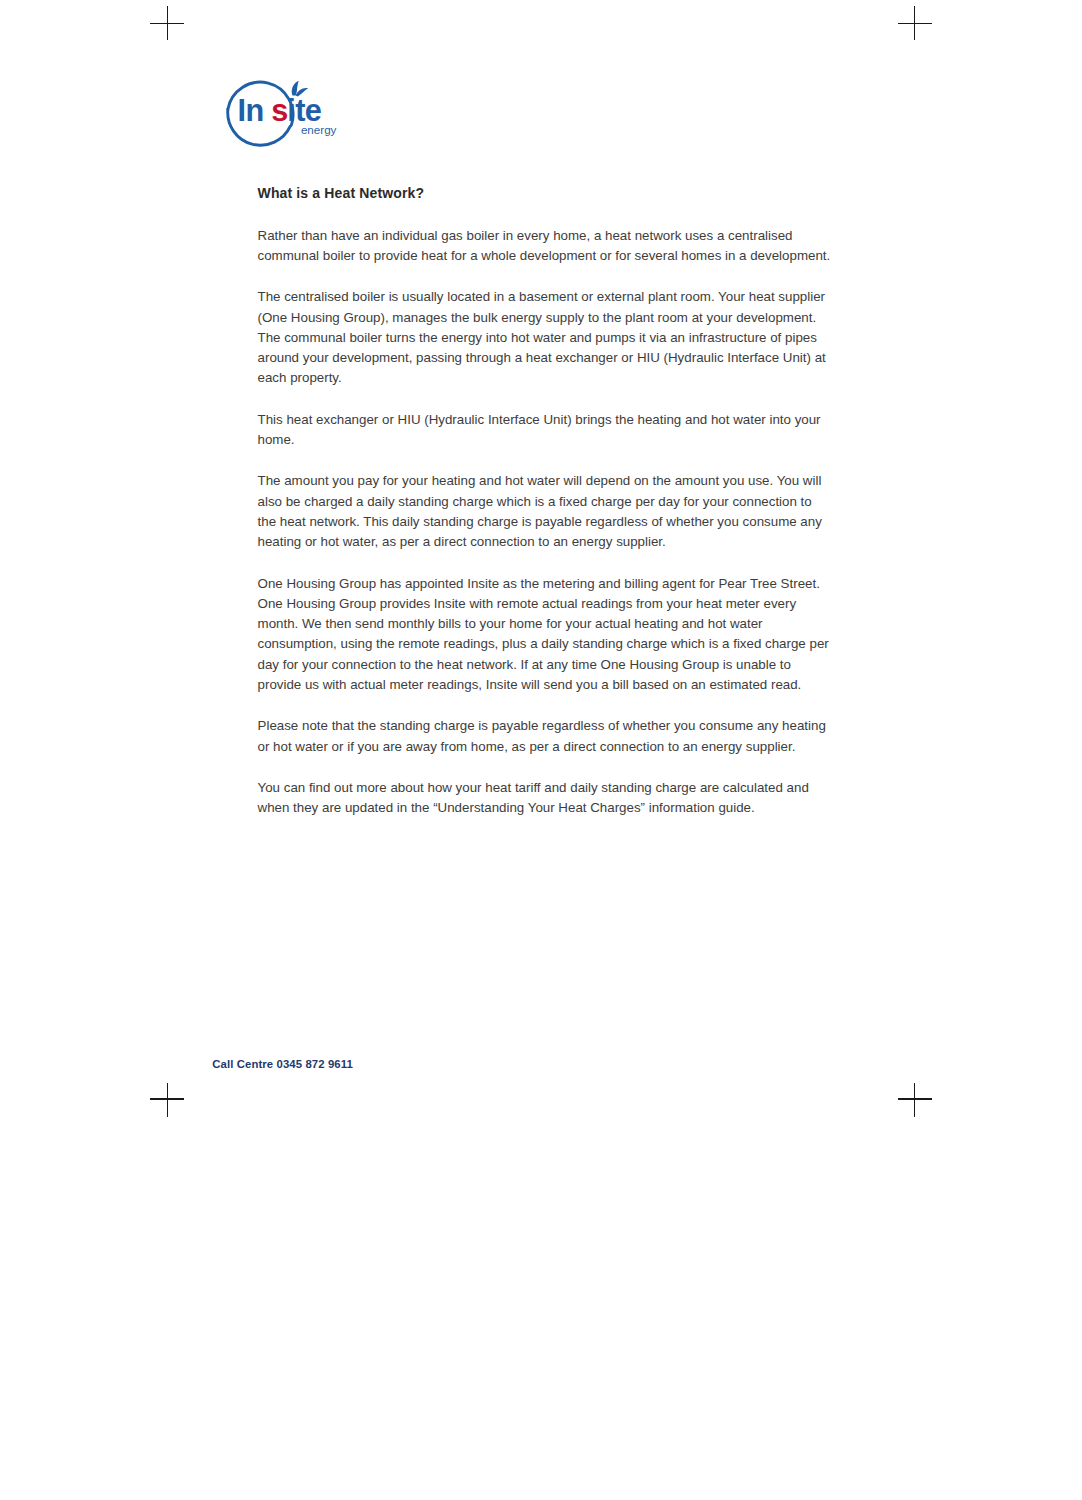In s ite energy
What is a Heat Network?
Rather than have an individual gas boiler in every home, a heat network uses a centralised communal boiler to provide heat for a whole development or for several homes in a development.
The centralised boiler is usually located in a basement or external plant room. Your heat supplier (One Housing Group), manages the bulk energy supply to the plant room at your development. The communal boiler turns the energy into hot water and pumps it via an infrastructure of pipes around your development, passing through a heat exchanger or HIU (Hydraulic Interface Unit) at each property.
This heat exchanger or HIU (Hydraulic Interface Unit) brings the heating and hot water into your home.
The amount you pay for your heating and hot water will depend on the amount you use. You will also be charged a daily standing charge which is a fixed charge per day for your connection to the heat network. This daily standing charge is payable regardless of whether you consume any heating or hot water, as per a direct connection to an energy supplier.
One Housing Group has appointed Insite as the metering and billing agent for Pear Tree Street. One Housing Group provides Insite with remote actual readings from your heat meter every month. We then send monthly bills to your home for your actual heating and hot water consumption, using the remote readings, plus a daily standing charge which is a fixed charge per day for your connection to the heat network. If at any time One Housing Group is unable to provide us with actual meter readings, Insite will send you a bill based on an estimated read.
Please note that the standing charge is payable regardless of whether you consume any heating or hot water or if you are away from home, as per a direct connection to an energy supplier.
You can find out more about how your heat tariff and daily standing charge are calculated and when they are updated in the “Understanding Your Heat Charges” information guide.
Call Centre 0345 872 9611